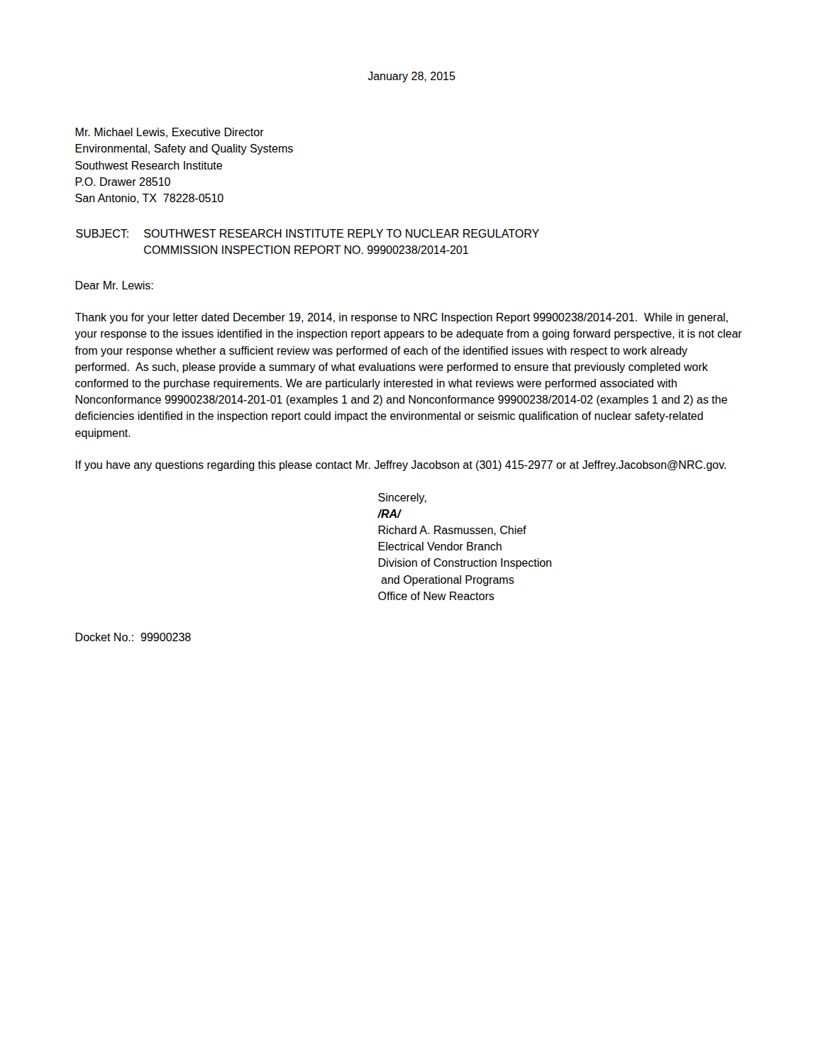January 28, 2015
Mr. Michael Lewis, Executive Director
Environmental, Safety and Quality Systems
Southwest Research Institute
P.O. Drawer 28510
San Antonio, TX 78228-0510
| SUBJECT: | SOUTHWEST RESEARCH INSTITUTE REPLY TO NUCLEAR REGULATORY COMMISSION INSPECTION REPORT NO. 99900238/2014-201 |
Dear Mr. Lewis:
Thank you for your letter dated December 19, 2014, in response to NRC Inspection Report 99900238/2014-201. While in general, your response to the issues identified in the inspection report appears to be adequate from a going forward perspective, it is not clear from your response whether a sufficient review was performed of each of the identified issues with respect to work already performed. As such, please provide a summary of what evaluations were performed to ensure that previously completed work conformed to the purchase requirements. We are particularly interested in what reviews were performed associated with Nonconformance 99900238/2014-201-01 (examples 1 and 2) and Nonconformance 99900238/2014-02 (examples 1 and 2) as the deficiencies identified in the inspection report could impact the environmental or seismic qualification of nuclear safety-related equipment.
If you have any questions regarding this please contact Mr. Jeffrey Jacobson at (301) 415-2977 or at Jeffrey.Jacobson@NRC.gov.
Sincerely,
/RA/
Richard A. Rasmussen, Chief
Electrical Vendor Branch
Division of Construction Inspection
and Operational Programs
Office of New Reactors
Docket No.: 99900238